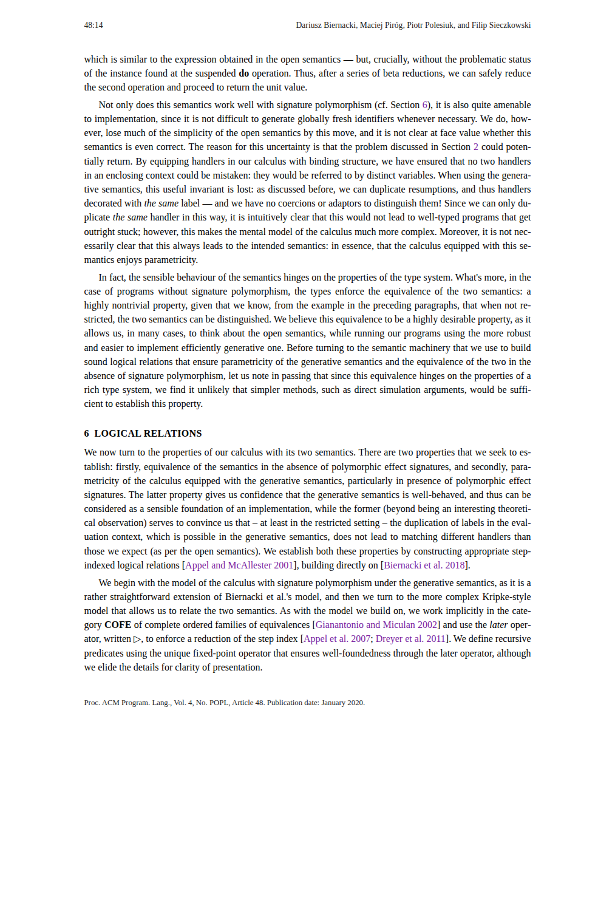48:14 Dariusz Biernacki, Maciej Piróg, Piotr Polesiuk, and Filip Sieczkowski
which is similar to the expression obtained in the open semantics — but, crucially, without the problematic status of the instance found at the suspended do operation. Thus, after a series of beta reductions, we can safely reduce the second operation and proceed to return the unit value.
Not only does this semantics work well with signature polymorphism (cf. Section 6), it is also quite amenable to implementation, since it is not difficult to generate globally fresh identifiers whenever necessary. We do, however, lose much of the simplicity of the open semantics by this move, and it is not clear at face value whether this semantics is even correct. The reason for this uncertainty is that the problem discussed in Section 2 could potentially return. By equipping handlers in our calculus with binding structure, we have ensured that no two handlers in an enclosing context could be mistaken: they would be referred to by distinct variables. When using the generative semantics, this useful invariant is lost: as discussed before, we can duplicate resumptions, and thus handlers decorated with the same label — and we have no coercions or adaptors to distinguish them! Since we can only duplicate the same handler in this way, it is intuitively clear that this would not lead to well-typed programs that get outright stuck; however, this makes the mental model of the calculus much more complex. Moreover, it is not necessarily clear that this always leads to the intended semantics: in essence, that the calculus equipped with this semantics enjoys parametricity.
In fact, the sensible behaviour of the semantics hinges on the properties of the type system. What's more, in the case of programs without signature polymorphism, the types enforce the equivalence of the two semantics: a highly nontrivial property, given that we know, from the example in the preceding paragraphs, that when not restricted, the two semantics can be distinguished. We believe this equivalence to be a highly desirable property, as it allows us, in many cases, to think about the open semantics, while running our programs using the more robust and easier to implement efficiently generative one. Before turning to the semantic machinery that we use to build sound logical relations that ensure parametricity of the generative semantics and the equivalence of the two in the absence of signature polymorphism, let us note in passing that since this equivalence hinges on the properties of a rich type system, we find it unlikely that simpler methods, such as direct simulation arguments, would be sufficient to establish this property.
6 LOGICAL RELATIONS
We now turn to the properties of our calculus with its two semantics. There are two properties that we seek to establish: firstly, equivalence of the semantics in the absence of polymorphic effect signatures, and secondly, parametricity of the calculus equipped with the generative semantics, particularly in presence of polymorphic effect signatures. The latter property gives us confidence that the generative semantics is well-behaved, and thus can be considered as a sensible foundation of an implementation, while the former (beyond being an interesting theoretical observation) serves to convince us that – at least in the restricted setting – the duplication of labels in the evaluation context, which is possible in the generative semantics, does not lead to matching different handlers than those we expect (as per the open semantics). We establish both these properties by constructing appropriate step-indexed logical relations [Appel and McAllester 2001], building directly on [Biernacki et al. 2018].
We begin with the model of the calculus with signature polymorphism under the generative semantics, as it is a rather straightforward extension of Biernacki et al.'s model, and then we turn to the more complex Kripke-style model that allows us to relate the two semantics. As with the model we build on, we work implicitly in the category COFE of complete ordered families of equivalences [Gianantonio and Miculan 2002] and use the later operator, written ▷, to enforce a reduction of the step index [Appel et al. 2007; Dreyer et al. 2011]. We define recursive predicates using the unique fixed-point operator that ensures well-foundedness through the later operator, although we elide the details for clarity of presentation.
Proc. ACM Program. Lang., Vol. 4, No. POPL, Article 48. Publication date: January 2020.